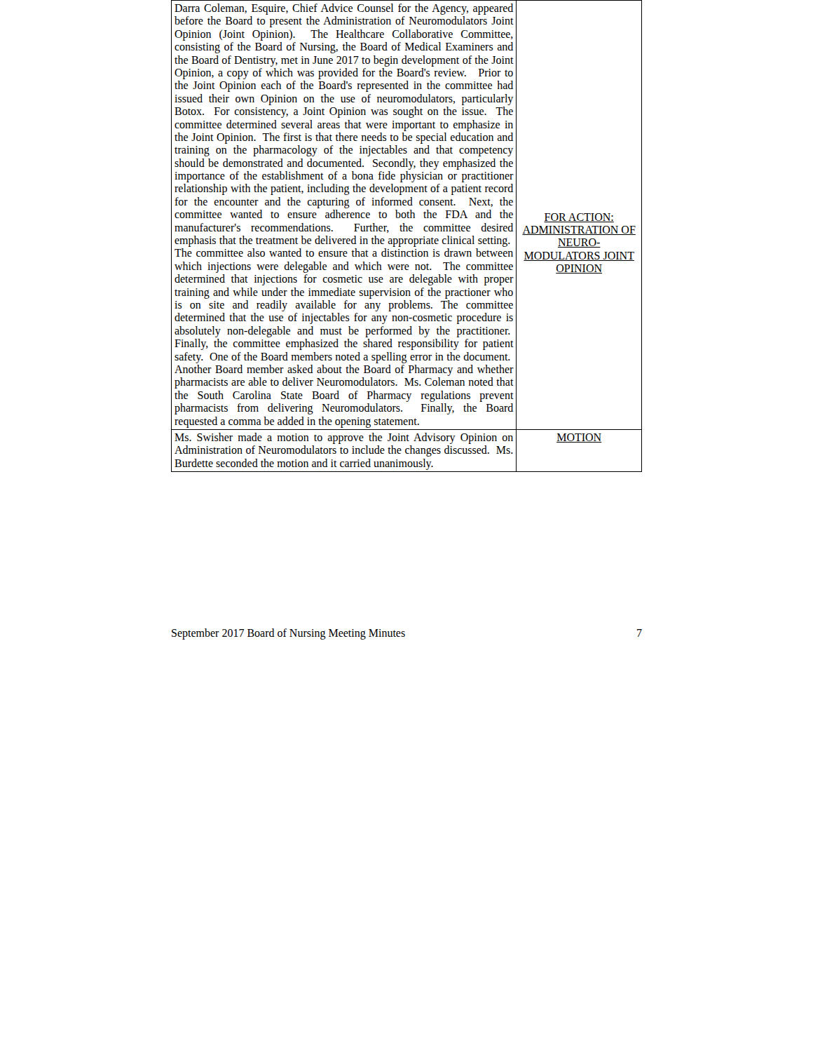| Darra Coleman, Esquire, Chief Advice Counsel for the Agency, appeared before the Board to present the Administration of Neuromodulators Joint Opinion (Joint Opinion). The Healthcare Collaborative Committee, consisting of the Board of Nursing, the Board of Medical Examiners and the Board of Dentistry, met in June 2017 to begin development of the Joint Opinion, a copy of which was provided for the Board's review. Prior to the Joint Opinion each of the Board's represented in the committee had issued their own Opinion on the use of neuromodulators, particularly Botox. For consistency, a Joint Opinion was sought on the issue. The committee determined several areas that were important to emphasize in the Joint Opinion. The first is that there needs to be special education and training on the pharmacology of the injectables and that competency should be demonstrated and documented. Secondly, they emphasized the importance of the establishment of a bona fide physician or practitioner relationship with the patient, including the development of a patient record for the encounter and the capturing of informed consent. Next, the committee wanted to ensure adherence to both the FDA and the manufacturer's recommendations. Further, the committee desired emphasis that the treatment be delivered in the appropriate clinical setting. The committee also wanted to ensure that a distinction is drawn between which injections were delegable and which were not. The committee determined that injections for cosmetic use are delegable with proper training and while under the immediate supervision of the practioner who is on site and readily available for any problems. The committee determined that the use of injectables for any non-cosmetic procedure is absolutely non-delegable and must be performed by the practitioner. Finally, the committee emphasized the shared responsibility for patient safety. One of the Board members noted a spelling error in the document. Another Board member asked about the Board of Pharmacy and whether pharmacists are able to deliver Neuromodulators. Ms. Coleman noted that the South Carolina State Board of Pharmacy regulations prevent pharmacists from delivering Neuromodulators. Finally, the Board requested a comma be added in the opening statement. | FOR ACTION: ADMINISTRATION OF NEURO- MODULATORS JOINT OPINION |
| Ms. Swisher made a motion to approve the Joint Advisory Opinion on Administration of Neuromodulators to include the changes discussed. Ms. Burdette seconded the motion and it carried unanimously. | MOTION |
September 2017 Board of Nursing Meeting Minutes
7